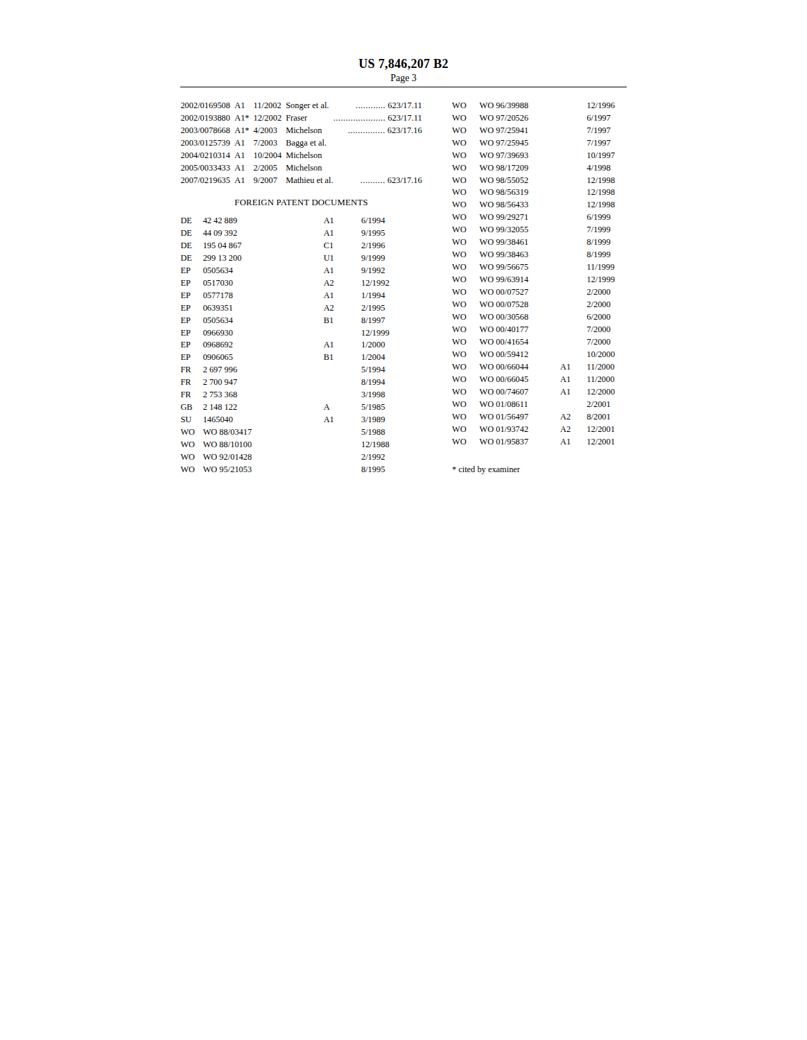US 7,846,207 B2
Page 3
| 2002/0169508 A1 | 11/2002 | Songer et al. | ............ 623/17.11 |
| 2002/0193880 A1* | 12/2002 | Fraser | ..................... 623/17.11 |
| 2003/0078668 A1* | 4/2003 | Michelson | ............... 623/17.16 |
| 2003/0125739 A1 | 7/2003 | Bagga et al. | |
| 2004/0210314 A1 | 10/2004 | Michelson | |
| 2005/0033433 A1 | 2/2005 | Michelson | |
| 2007/0219635 A1 | 9/2007 | Mathieu et al. | .......... 623/17.16 |
FOREIGN PATENT DOCUMENTS
| DE | 42 42 889 | A1 | 6/1994 |
| DE | 44 09 392 | A1 | 9/1995 |
| DE | 195 04 867 | C1 | 2/1996 |
| DE | 299 13 200 | U1 | 9/1999 |
| EP | 0505634 | A1 | 9/1992 |
| EP | 0517030 | A2 | 12/1992 |
| EP | 0577178 | A1 | 1/1994 |
| EP | 0639351 | A2 | 2/1995 |
| EP | 0505634 | B1 | 8/1997 |
| EP | 0966930 | | 12/1999 |
| EP | 0968692 | A1 | 1/2000 |
| EP | 0906065 | B1 | 1/2004 |
| FR | 2 697 996 | | 5/1994 |
| FR | 2 700 947 | | 8/1994 |
| FR | 2 753 368 | | 3/1998 |
| GB | 2 148 122 | A | 5/1985 |
| SU | 1465040 | A1 | 3/1989 |
| WO | WO 88/03417 | | 5/1988 |
| WO | WO 88/10100 | | 12/1988 |
| WO | WO 92/01428 | | 2/1992 |
| WO | WO 95/21053 | | 8/1995 |
| WO | WO 96/39988 | | 12/1996 |
| WO | WO 97/20526 | | 6/1997 |
| WO | WO 97/25941 | | 7/1997 |
| WO | WO 97/25945 | | 7/1997 |
| WO | WO 97/39693 | | 10/1997 |
| WO | WO 98/17209 | | 4/1998 |
| WO | WO 98/55052 | | 12/1998 |
| WO | WO 98/56319 | | 12/1998 |
| WO | WO 98/56433 | | 12/1998 |
| WO | WO 99/29271 | | 6/1999 |
| WO | WO 99/32055 | | 7/1999 |
| WO | WO 99/38461 | | 8/1999 |
| WO | WO 99/38463 | | 8/1999 |
| WO | WO 99/56675 | | 11/1999 |
| WO | WO 99/63914 | | 12/1999 |
| WO | WO 00/07527 | | 2/2000 |
| WO | WO 00/07528 | | 2/2000 |
| WO | WO 00/30568 | | 6/2000 |
| WO | WO 00/40177 | | 7/2000 |
| WO | WO 00/41654 | | 7/2000 |
| WO | WO 00/59412 | | 10/2000 |
| WO | WO 00/66044 | A1 | 11/2000 |
| WO | WO 00/66045 | A1 | 11/2000 |
| WO | WO 00/74607 | A1 | 12/2000 |
| WO | WO 01/08611 | | 2/2001 |
| WO | WO 01/56497 | A2 | 8/2001 |
| WO | WO 01/93742 | A2 | 12/2001 |
| WO | WO 01/95837 | A1 | 12/2001 |
* cited by examiner